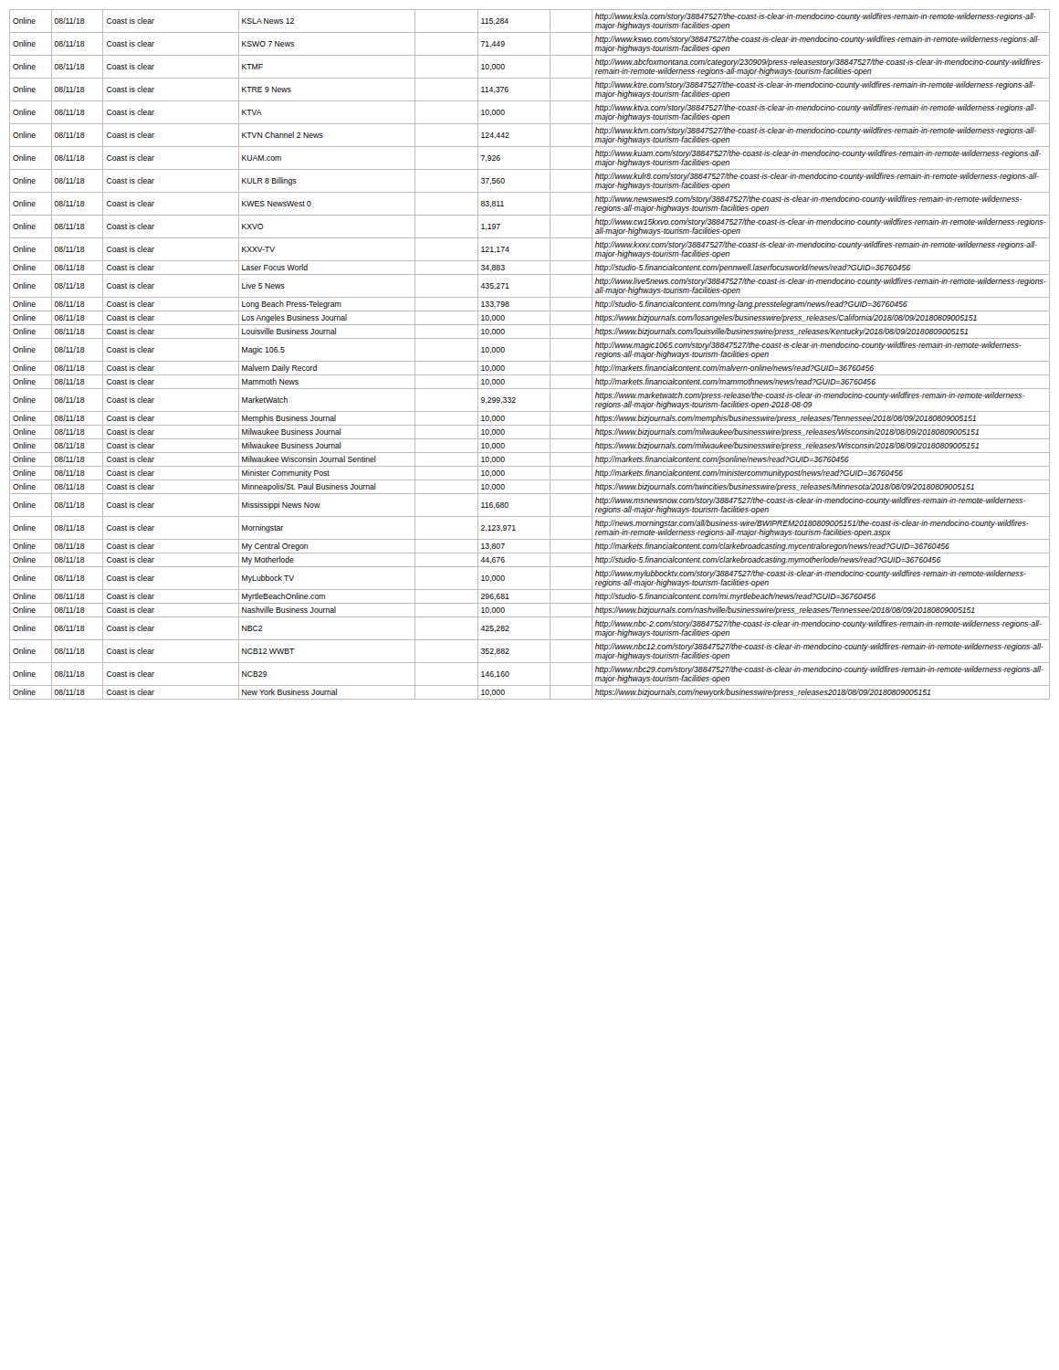| Online | 08/11/18 | Coast is clear | KSLA News 12 | | 115,284 | | http://www.ksla.com/story/38847527/the-coast-is-clear-in-mendocino-county-wildfires-remain-in-remote-wilderness-regions-all-major-highways-tourism-facilities-open |
| Online | 08/11/18 | Coast is clear | KSWO 7 News | | 71,449 | | http://www.kswo.com/story/38847527/the-coast-is-clear-in-mendocino-county-wildfires-remain-in-remote-wilderness-regions-all-major-highways-tourism-facilities-open |
| Online | 08/11/18 | Coast is clear | KTMF | | 10,000 | | http://www.abcfoxmontana.com/category/230909/press-releasestory/38847527/the-coast-is-clear-in-mendocino-county-wildfires-remain-in-remote-wilderness-regions-all-major-highways-tourism-facilities-open |
| Online | 08/11/18 | Coast is clear | KTRE 9 News | | 114,376 | | http://www.ktre.com/story/38847527/the-coast-is-clear-in-mendocino-county-wildfires-remain-in-remote-wilderness-regions-all-major-highways-tourism-facilities-open |
| Online | 08/11/18 | Coast is clear | KTVA | | 10,000 | | http://www.ktva.com/story/38847527/the-coast-is-clear-in-mendocino-county-wildfires-remain-in-remote-wilderness-regions-all-major-highways-tourism-facilities-open |
| Online | 08/11/18 | Coast is clear | KTVN Channel 2 News | | 124,442 | | http://www.ktvn.com/story/38847527/the-coast-is-clear-in-mendocino-county-wildfires-remain-in-remote-wilderness-regions-all-major-highways-tourism-facilities-open |
| Online | 08/11/18 | Coast is clear | KUAM.com | | 7,926 | | http://www.kuam.com/story/38847527/the-coast-is-clear-in-mendocino-county-wildfires-remain-in-remote-wilderness-regions-all-major-highways-tourism-facilities-open |
| Online | 08/11/18 | Coast is clear | KULR 8 Billings | | 37,560 | | http://www.kulr8.com/story/38847527/the-coast-is-clear-in-mendocino-county-wildfires-remain-in-remote-wilderness-regions-all-major-highways-tourism-facilities-open |
| Online | 08/11/18 | Coast is clear | KWES NewsWest 0 | | 83,811 | | http://www.newswest9.com/story/38847527/the-coast-is-clear-in-mendocino-county-wildfires-remain-in-remote-wilderness-regions-all-major-highways-tourism-facilities-open |
| Online | 08/11/18 | Coast is clear | KXVO | | 1,197 | | http://www.cw15kxvo.com/story/38847527/the-coast-is-clear-in-mendocino-county-wildfires-remain-in-remote-wilderness-regions-all-major-highways-tourism-facilities-open |
| Online | 08/11/18 | Coast is clear | KXXV-TV | | 121,174 | | http://www.kxxv.com/story/38847527/the-coast-is-clear-in-mendocino-county-wildfires-remain-in-remote-wilderness-regions-all-major-highways-tourism-facilities-open |
| Online | 08/11/18 | Coast is clear | Laser Focus World | | 34,883 | | http://studio-5.financialcontent.com/pennwell.laserfocusworld/news/read?GUID=36760456 |
| Online | 08/11/18 | Coast is clear | Live 5 News | | 435,271 | | http://www.live5news.com/story/38847527/the-coast-is-clear-in-mendocino-county-wildfires-remain-in-remote-wilderness-regions-all-major-highways-tourism-facilities-open |
| Online | 08/11/18 | Coast is clear | Long Beach Press-Telegram | | 133,798 | | http://studio-5.financialcontent.com/mng-lang.presstelegram/news/read?GUID=36760456 |
| Online | 08/11/18 | Coast is clear | Los Angeles Business Journal | | 10,000 | | https://www.bizjournals.com/losangeles/businesswire/press_releases/California/2018/08/09/20180809005151 |
| Online | 08/11/18 | Coast is clear | Louisville Business Journal | | 10,000 | | https://www.bizjournals.com/louisville/businesswire/press_releases/Kentucky/2018/08/09/20180809005151 |
| Online | 08/11/18 | Coast is clear | Magic 106.5 | | 10,000 | | http://www.magic1065.com/story/38847527/the-coast-is-clear-in-mendocino-county-wildfires-remain-in-remote-wilderness-regions-all-major-highways-tourism-facilities-open |
| Online | 08/11/18 | Coast is clear | Malvern Daily Record | | 10,000 | | http://markets.financialcontent.com/malvern-online/news/read?GUID=36760456 |
| Online | 08/11/18 | Coast is clear | Mammoth News | | 10,000 | | http://markets.financialcontent.com/mammothnews/news/read?GUID=36760456 |
| Online | 08/11/18 | Coast is clear | MarketWatch | | 9,299,332 | | https://www.marketwatch.com/press-release/the-coast-is-clear-in-mendocino-county-wildfires-remain-in-remote-wilderness-regions-all-major-highways-tourism-facilities-open-2018-08-09 |
| Online | 08/11/18 | Coast is clear | Memphis Business Journal | | 10,000 | | https://www.bizjournals.com/memphis/businesswire/press_releases/Tennessee/2018/08/09/20180809005151 |
| Online | 08/11/18 | Coast is clear | Milwaukee Business Journal | | 10,000 | | https://www.bizjournals.com/milwaukee/businesswire/press_releases/Wisconsin/2018/08/09/20180809005151 |
| Online | 08/11/18 | Coast is clear | Milwaukee Business Journal | | 10,000 | | https://www.bizjournals.com/milwaukee/businesswire/press_releases/Wisconsin/2018/08/09/20180809005151 |
| Online | 08/11/18 | Coast is clear | Milwaukee Wisconsin Journal Sentinel | | 10,000 | | http://markets.financialcontent.com/jsonline/news/read?GUID=36760456 |
| Online | 08/11/18 | Coast is clear | Minister Community Post | | 10,000 | | http://markets.financialcontent.com/ministercommunitypost/news/read?GUID=36760456 |
| Online | 08/11/18 | Coast is clear | Minneapolis/St. Paul Business Journal | | 10,000 | | https://www.bizjournals.com/twincities/businesswire/press_releases/Minnesota/2018/08/09/20180809005151 |
| Online | 08/11/18 | Coast is clear | Mississippi News Now | | 116,680 | | http://www.msnewsnow.com/story/38847527/the-coast-is-clear-in-mendocino-county-wildfires-remain-in-remote-wilderness-regions-all-major-highways-tourism-facilities-open |
| Online | 08/11/18 | Coast is clear | Morningstar | | 2,123,971 | | http://news.morningstar.com/all/business-wire/BWIPREM20180809005151/the-coast-is-clear-in-mendocino-county-wildfires-remain-in-remote-wilderness-regions-all-major-highways-tourism-facilities-open.aspx |
| Online | 08/11/18 | Coast is clear | My Central Oregon | | 13,807 | | http://markets.financialcontent.com/clarkebroadcasting.mycentraloregon/news/read?GUID=36760456 |
| Online | 08/11/18 | Coast is clear | My Motherlode | | 44,676 | | http://studio-5.financialcontent.com/clarkebroadcasting.mymotherlode/news/read?GUID=36760456 |
| Online | 08/11/18 | Coast is clear | MyLubbock TV | | 10,000 | | http://www.mylubbocktv.com/story/38847527/the-coast-is-clear-in-mendocino-county-wildfires-remain-in-remote-wilderness-regions-all-major-highways-tourism-facilities-open |
| Online | 08/11/18 | Coast is clear | MyrtleBeachOnline.com | | 296,681 | | http://studio-5.financialcontent.com/mi.myrtlebeach/news/read?GUID=36760456 |
| Online | 08/11/18 | Coast is clear | Nashville Business Journal | | 10,000 | | https://www.bizjournals.com/nashville/businesswire/press_releases/Tennessee/2018/08/09/20180809005151 |
| Online | 08/11/18 | Coast is clear | NBC2 | | 425,282 | | http://www.nbc-2.com/story/38847527/the-coast-is-clear-in-mendocino-county-wildfires-remain-in-remote-wilderness-regions-all-major-highways-tourism-facilities-open |
| Online | 08/11/18 | Coast is clear | NCB12 WWBT | | 352,882 | | http://www.nbc12.com/story/38847527/the-coast-is-clear-in-mendocino-county-wildfires-remain-in-remote-wilderness-regions-all-major-highways-tourism-facilities-open |
| Online | 08/11/18 | Coast is clear | NCB29 | | 146,160 | | http://www.nbc29.com/story/38847527/the-coast-is-clear-in-mendocino-county-wildfires-remain-in-remote-wilderness-regions-all-major-highways-tourism-facilities-open |
| Online | 08/11/18 | Coast is clear | New York Business Journal | | 10,000 | | https://www.bizjournals.com/newyork/businesswire/press_releases2018/08/09/20180809005151 |